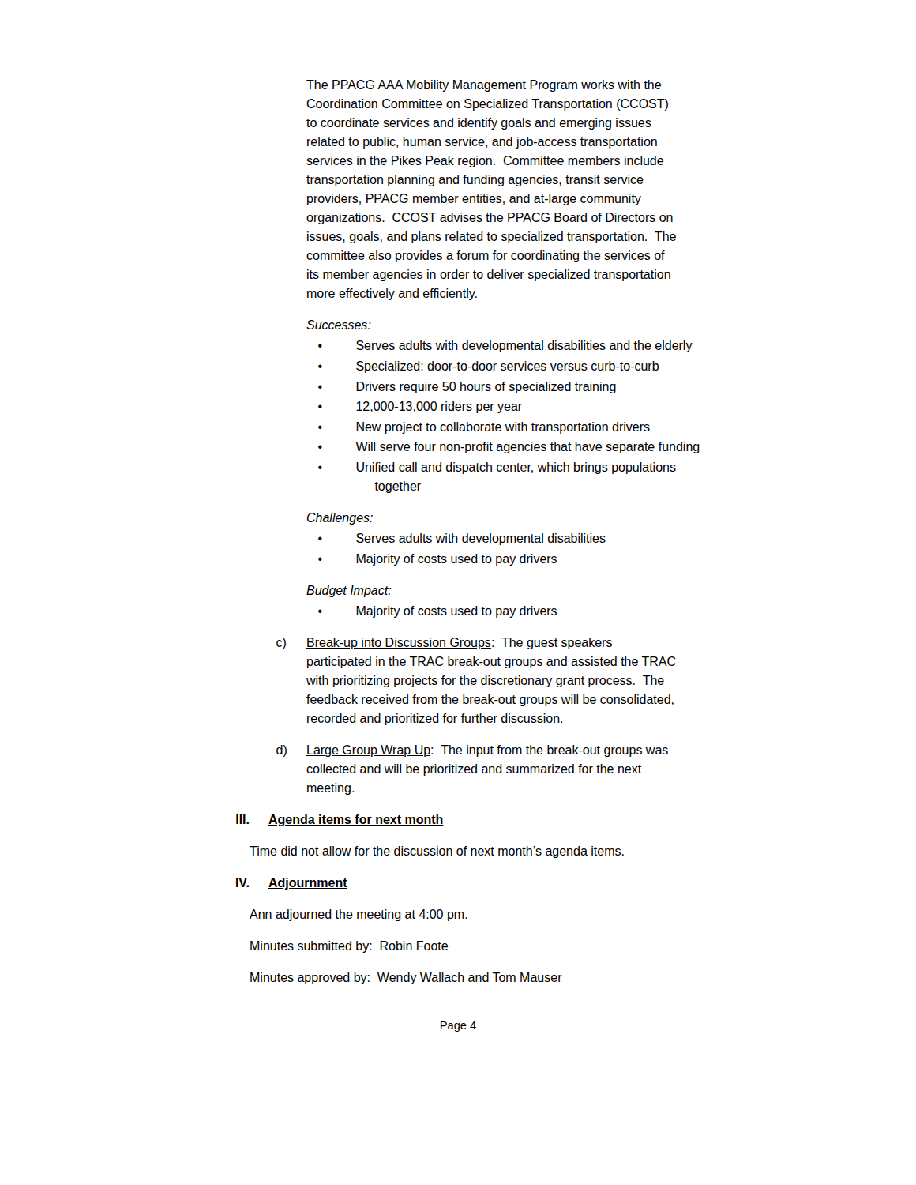The PPACG AAA Mobility Management Program works with the Coordination Committee on Specialized Transportation (CCOST) to coordinate services and identify goals and emerging issues related to public, human service, and job-access transportation services in the Pikes Peak region. Committee members include transportation planning and funding agencies, transit service providers, PPACG member entities, and at-large community organizations. CCOST advises the PPACG Board of Directors on issues, goals, and plans related to specialized transportation. The committee also provides a forum for coordinating the services of its member agencies in order to deliver specialized transportation more effectively and efficiently.
Successes:
Serves adults with developmental disabilities and the elderly
Specialized: door-to-door services versus curb-to-curb
Drivers require 50 hours of specialized training
12,000-13,000 riders per year
New project to collaborate with transportation drivers
Will serve four non-profit agencies that have separate funding
Unified call and dispatch center, which brings populations together
Challenges:
Serves adults with developmental disabilities
Majority of costs used to pay drivers
Budget Impact:
Majority of costs used to pay drivers
c)
Break-up into Discussion Groups: The guest speakers participated in the TRAC break-out groups and assisted the TRAC with prioritizing projects for the discretionary grant process. The feedback received from the break-out groups will be consolidated, recorded and prioritized for further discussion.
d)
Large Group Wrap Up: The input from the break-out groups was collected and will be prioritized and summarized for the next meeting.
III.
Agenda items for next month
Time did not allow for the discussion of next month’s agenda items.
IV.
Adjournment
Ann adjourned the meeting at 4:00 pm.
Minutes submitted by: Robin Foote
Minutes approved by: Wendy Wallach and Tom Mauser
Page 4